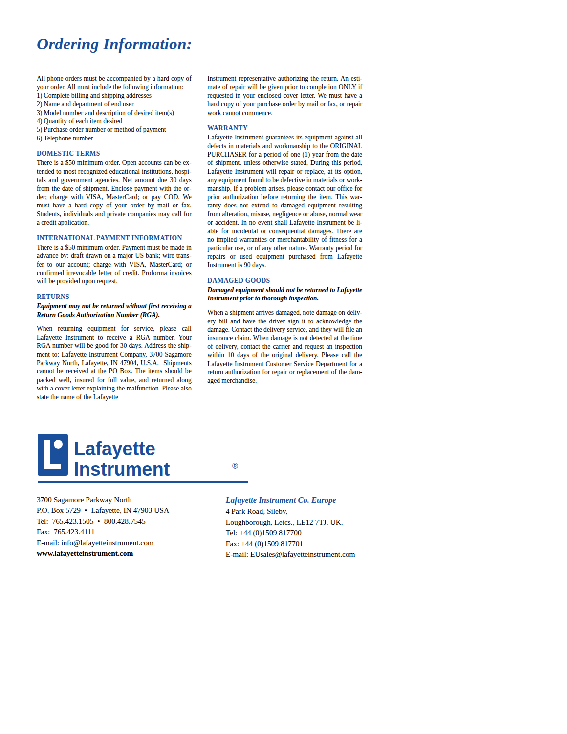Ordering Information:
All phone orders must be accompanied by a hard copy of your order. All must include the following information:
1) Complete billing and shipping addresses
2) Name and department of end user
3) Model number and description of desired item(s)
4) Quantity of each item desired
5) Purchase order number or method of payment
6) Telephone number
DOMESTIC TERMS
There is a $50 minimum order. Open accounts can be extended to most recognized educational institutions, hospitals and government agencies. Net amount due 30 days from the date of shipment. Enclose payment with the order; charge with VISA, MasterCard; or pay COD. We must have a hard copy of your order by mail or fax. Students, individuals and private companies may call for a credit application.
INTERNATIONAL PAYMENT INFORMATION
There is a $50 minimum order. Payment must be made in advance by: draft drawn on a major US bank; wire transfer to our account; charge with VISA, MasterCard; or confirmed irrevocable letter of credit. Proforma invoices will be provided upon request.
RETURNS
Equipment may not be returned without first receiving a Return Goods Authorization Number (RGA).
When returning equipment for service, please call Lafayette Instrument to receive a RGA number. Your RGA number will be good for 30 days. Address the shipment to: Lafayette Instrument Company, 3700 Sagamore Parkway North, Lafayette, IN 47904, U.S.A. Shipments cannot be received at the PO Box. The items should be packed well, insured for full value, and returned along with a cover letter explaining the malfunction. Please also state the name of the Lafayette
Instrument representative authorizing the return. An estimate of repair will be given prior to completion ONLY if requested in your enclosed cover letter. We must have a hard copy of your purchase order by mail or fax, or repair work cannot commence.
WARRANTY
Lafayette Instrument guarantees its equipment against all defects in materials and workmanship to the ORIGINAL PURCHASER for a period of one (1) year from the date of shipment, unless otherwise stated. During this period, Lafayette Instrument will repair or replace, at its option, any equipment found to be defective in materials or workmanship. If a problem arises, please contact our office for prior authorization before returning the item. This warranty does not extend to damaged equipment resulting from alteration, misuse, negligence or abuse, normal wear or accident. In no event shall Lafayette Instrument be liable for incidental or consequential damages. There are no implied warranties or merchantability of fitness for a particular use, or of any other nature. Warranty period for repairs or used equipment purchased from Lafayette Instrument is 90 days.
DAMAGED GOODS
Damaged equipment should not be returned to Lafayette Instrument prior to thorough inspection.
When a shipment arrives damaged, note damage on delivery bill and have the driver sign it to acknowledge the damage. Contact the delivery service, and they will file an insurance claim. When damage is not detected at the time of delivery, contact the carrier and request an inspection within 10 days of the original delivery. Please call the Lafayette Instrument Customer Service Department for a return authorization for repair or replacement of the damaged merchandise.
Lafayette Instrument ®
3700 Sagamore Parkway North
P.O. Box 5729 • Lafayette, IN 47903 USA
Tel: 765.423.1505 • 800.428.7545
Fax: 765.423.4111
E-mail: info@lafayetteinstrument.com
www.lafayetteinstrument.com
Lafayette Instrument Co. Europe
4 Park Road, Sileby,
Loughborough, Leics., LE12 7TJ. UK.
Tel: +44 (0)1509 817700
Fax: +44 (0)1509 817701
E-mail: EUsales@lafayetteinstrument.com